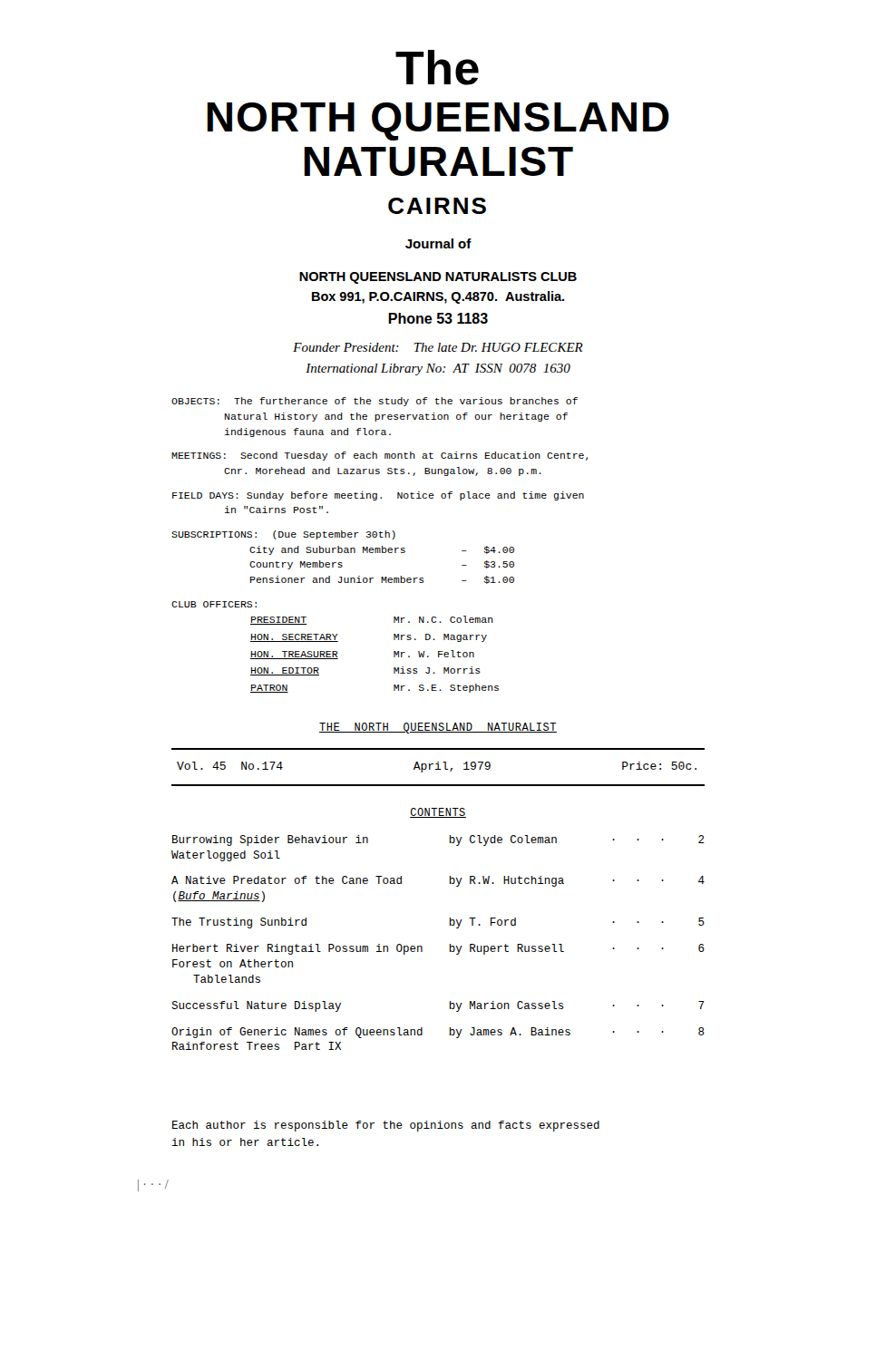The
NORTH QUEENSLAND
NATURALIST
CAIRNS
Journal of
NORTH QUEENSLAND NATURALISTS CLUB
Box 991, P.O.CAIRNS, Q.4870. Australia.
Phone 53 1183
Founder President: The late Dr. HUGO FLECKER
International Library No: AT ISSN 0078 1630
OBJECTS: The furtherance of the study of the various branches of
Natural History and the preservation of our heritage of
indigenous fauna and flora.
MEETINGS: Second Tuesday of each month at Cairns Education Centre,
Cnr. Morehead and Lazarus Sts., Bungalow, 8.00 p.m.
FIELD DAYS: Sunday before meeting. Notice of place and time given
in "Cairns Post".
SUBSCRIPTIONS: (Due September 30th)
| City and Suburban Members | – | $4.00 |
| Country Members | – | $3.50 |
| Pensioner and Junior Members | – | $1.00 |
CLUB OFFICERS:
| PRESIDENT | Mr. N.C. Coleman |
| HON. SECRETARY | Mrs. D. Magarry |
| HON. TREASURER | Mr. W. Felton |
| HON. EDITOR | Miss J. Morris |
| PATRON | Mr. S.E. Stephens |
THE NORTH QUEENSLAND NATURALIST
Vol. 45 No.174 April, 1979 Price: 50c.
CONTENTS
| Burrowing Spider Behaviour in Waterlogged Soil | by Clyde Coleman | · · · | 2 |
| A Native Predator of the Cane Toad ( Bufo Marinus ) | by R.W. Hutchinga | · · · | 4 |
| The Trusting Sunbird | by T. Ford | · · · | 5 |
| Herbert River Ringtail Possum in Open Forest on Atherton Tablelands | by Rupert Russell | · · · | 6 |
| Successful Nature Display | by Marion Cassels | · · · | 7 |
| Origin of Generic Names of Queensland Rainforest Trees Part IX | by James A. Baines | · · · | 8 |
Each author is responsible for the opinions and facts expressed
in his or her article.
| · · · /